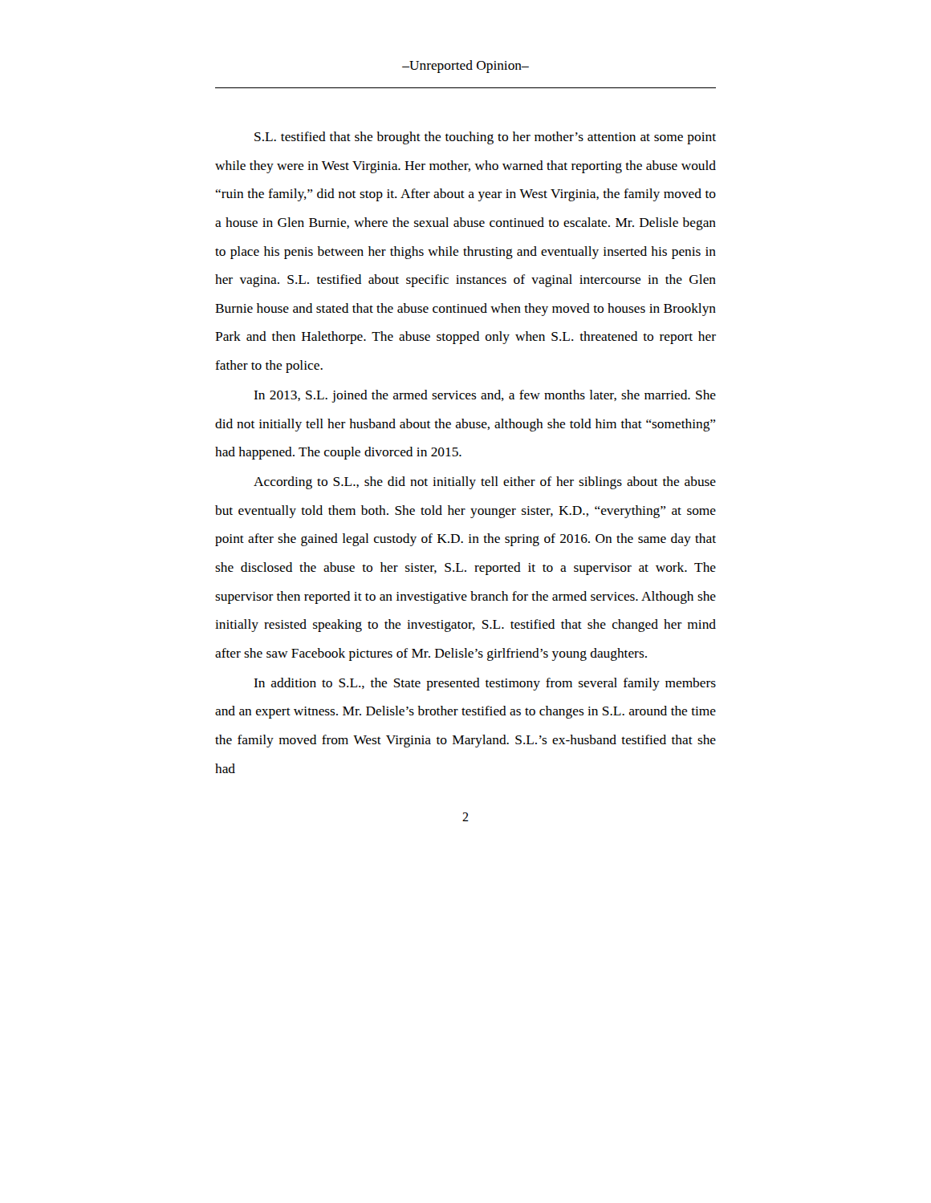–Unreported Opinion–
S.L. testified that she brought the touching to her mother’s attention at some point while they were in West Virginia. Her mother, who warned that reporting the abuse would “ruin the family,” did not stop it. After about a year in West Virginia, the family moved to a house in Glen Burnie, where the sexual abuse continued to escalate. Mr. Delisle began to place his penis between her thighs while thrusting and eventually inserted his penis in her vagina. S.L. testified about specific instances of vaginal intercourse in the Glen Burnie house and stated that the abuse continued when they moved to houses in Brooklyn Park and then Halethorpe. The abuse stopped only when S.L. threatened to report her father to the police.
In 2013, S.L. joined the armed services and, a few months later, she married. She did not initially tell her husband about the abuse, although she told him that “something” had happened. The couple divorced in 2015.
According to S.L., she did not initially tell either of her siblings about the abuse but eventually told them both. She told her younger sister, K.D., “everything” at some point after she gained legal custody of K.D. in the spring of 2016. On the same day that she disclosed the abuse to her sister, S.L. reported it to a supervisor at work. The supervisor then reported it to an investigative branch for the armed services. Although she initially resisted speaking to the investigator, S.L. testified that she changed her mind after she saw Facebook pictures of Mr. Delisle’s girlfriend’s young daughters.
In addition to S.L., the State presented testimony from several family members and an expert witness. Mr. Delisle’s brother testified as to changes in S.L. around the time the family moved from West Virginia to Maryland. S.L.’s ex-husband testified that she had
2